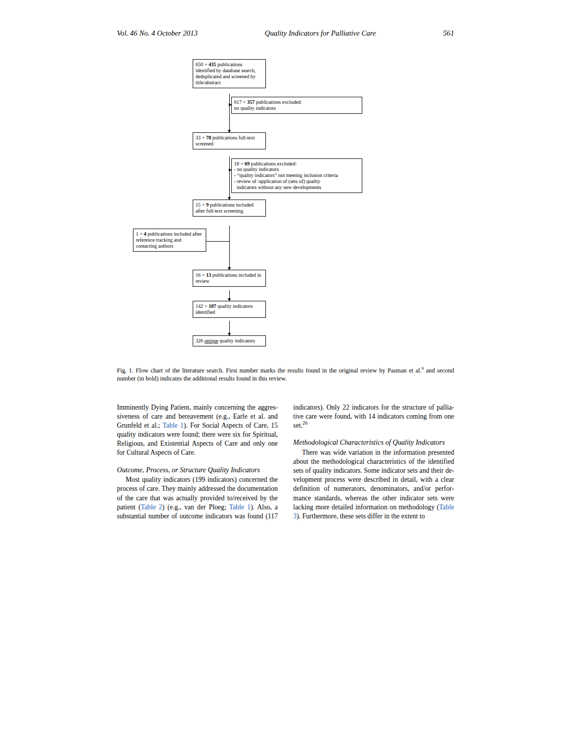Vol. 46 No. 4 October 2013 Quality Indicators for Palliative Care 561
650 + 435 publications identified by database search, deduplicated and screened by title/abstract
617 + 357 publications excluded:
no quality indicators
33 + 78 publications full-text screened
18 + 69 publications excluded:
- no quality indicators
- “quality indicators” not meeting inclusion criteria
- review of /application of (sets of) quality
indicators without any new developments
15 + 9 publications included after full-text screening
1 + 4 publications included after reference tracking and contacting authors
16 + 13 publications included in review
142 + 187 quality indicators identified
326 unique quality indicators
Fig. 1. Flow chart of the literature search. First number marks the results found in the original review by Pasman et al.9 and second number (in bold) indicates the additional results found in this review.
Imminently Dying Patient, mainly concerning the aggressiveness of care and bereavement (e.g., Earle et al. and Grunfeld et al.; Table 1). For Social Aspects of Care, 15 quality indicators were found; there were six for Spiritual, Religious, and Existential Aspects of Care and only one for Cultural Aspects of Care.
Outcome, Process, or Structure Quality Indicators
Most quality indicators (199 indicators) concerned the process of care. They mainly addressed the documentation of the care that was actually provided to/received by the patient (Table 2) (e.g., van der Ploeg; Table 1). Also, a substantial number of outcome indicators was found (117 indicators). Only 22 indicators for the structure of palliative care were found, with 14 indicators coming from one set.26
Methodological Characteristics of Quality Indicators
There was wide variation in the information presented about the methodological characteristics of the identified sets of quality indicators. Some indicator sets and their development process were described in detail, with a clear definition of numerators, denominators, and/or performance standards, whereas the other indicator sets were lacking more detailed information on methodology (Table 3). Furthermore, these sets differ in the extent to